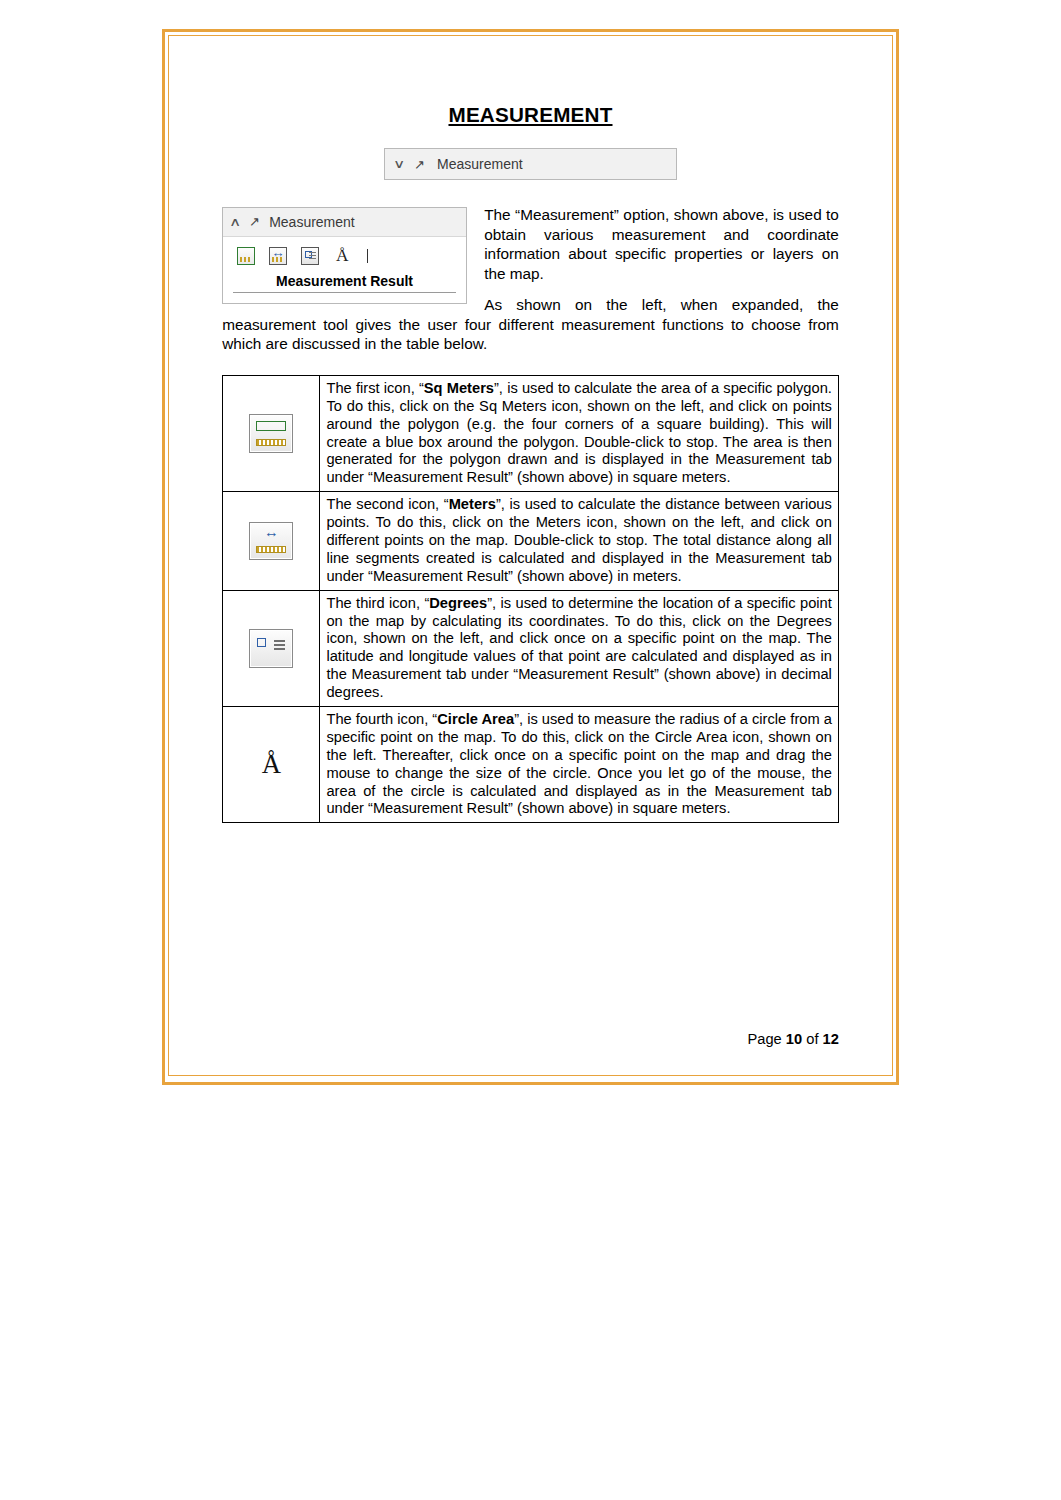MEASUREMENT
∨ ↗ Measurement
∧ ↗ Measurement
Å
Measurement Result
The “Measurement” option, shown above, is used to obtain various measurement and coordinate information about specific properties or layers on the map.
As shown on the left, when expanded, the measurement tool gives the user four different measurement functions to choose from which are discussed in the table below.
| | The first icon, “ Sq Meters ”, is used to calculate the area of a specific polygon. To do this, click on the Sq Meters icon, shown on the left, and click on points around the polygon (e.g. the four corners of a square building). This will create a blue box around the polygon. Double-click to stop. The area is then generated for the polygon drawn and is displayed in the Measurement tab under “Measurement Result” (shown above) in square meters. |
| | The second icon, “ Meters ”, is used to calculate the distance between various points. To do this, click on the Meters icon, shown on the left, and click on different points on the map. Double-click to stop. The total distance along all line segments created is calculated and displayed in the Measurement tab under “Measurement Result” (shown above) in meters. |
| | The third icon, “ Degrees ”, is used to determine the location of a specific point on the map by calculating its coordinates. To do this, click on the Degrees icon, shown on the left, and click once on a specific point on the map. The latitude and longitude values of that point are calculated and displayed as in the Measurement tab under “Measurement Result” (shown above) in decimal degrees. |
| Å | The fourth icon, “ Circle Area ”, is used to measure the radius of a circle from a specific point on the map. To do this, click on the Circle Area icon, shown on the left. Thereafter, click once on a specific point on the map and drag the mouse to change the size of the circle. Once you let go of the mouse, the area of the circle is calculated and displayed as in the Measurement tab under “Measurement Result” (shown above) in square meters. |
Page 10 of 12